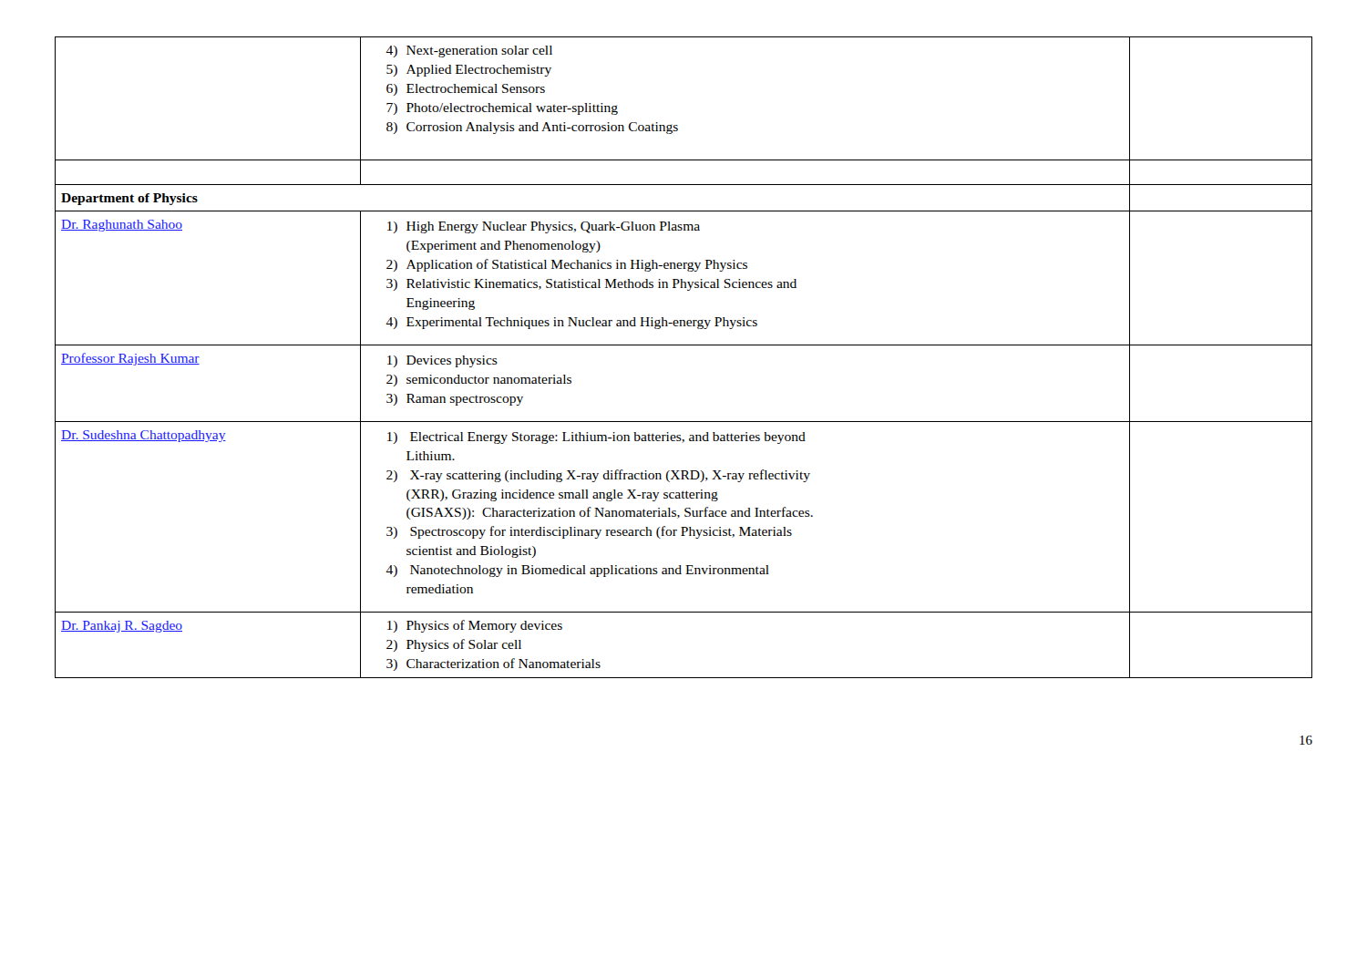| | 4) Next-generation solar cell 5) Applied Electrochemistry 6) Electrochemical Sensors 7) Photo/electrochemical water-splitting 8) Corrosion Analysis and Anti-corrosion Coatings | |
| Department of Physics | |
| Dr. Raghunath Sahoo | 1) High Energy Nuclear Physics, Quark-Gluon Plasma (Experiment and Phenomenology) 2) Application of Statistical Mechanics in High-energy Physics 3) Relativistic Kinematics, Statistical Methods in Physical Sciences and Engineering 4) Experimental Techniques in Nuclear and High-energy Physics | |
| Professor Rajesh Kumar | 1) Devices physics 2) semiconductor nanomaterials 3) Raman spectroscopy | |
| Dr. Sudeshna Chattopadhyay | 1) Electrical Energy Storage: Lithium-ion batteries, and batteries beyond Lithium. 2) X-ray scattering (including X-ray diffraction (XRD), X-ray reflectivity (XRR), Grazing incidence small angle X-ray scattering (GISAXS)): Characterization of Nanomaterials, Surface and Interfaces. 3) Spectroscopy for interdisciplinary research (for Physicist, Materials scientist and Biologist) 4) Nanotechnology in Biomedical applications and Environmental remediation | |
| Dr. Pankaj R. Sagdeo | 1) Physics of Memory devices 2) Physics of Solar cell 3) Characterization of Nanomaterials | |
16